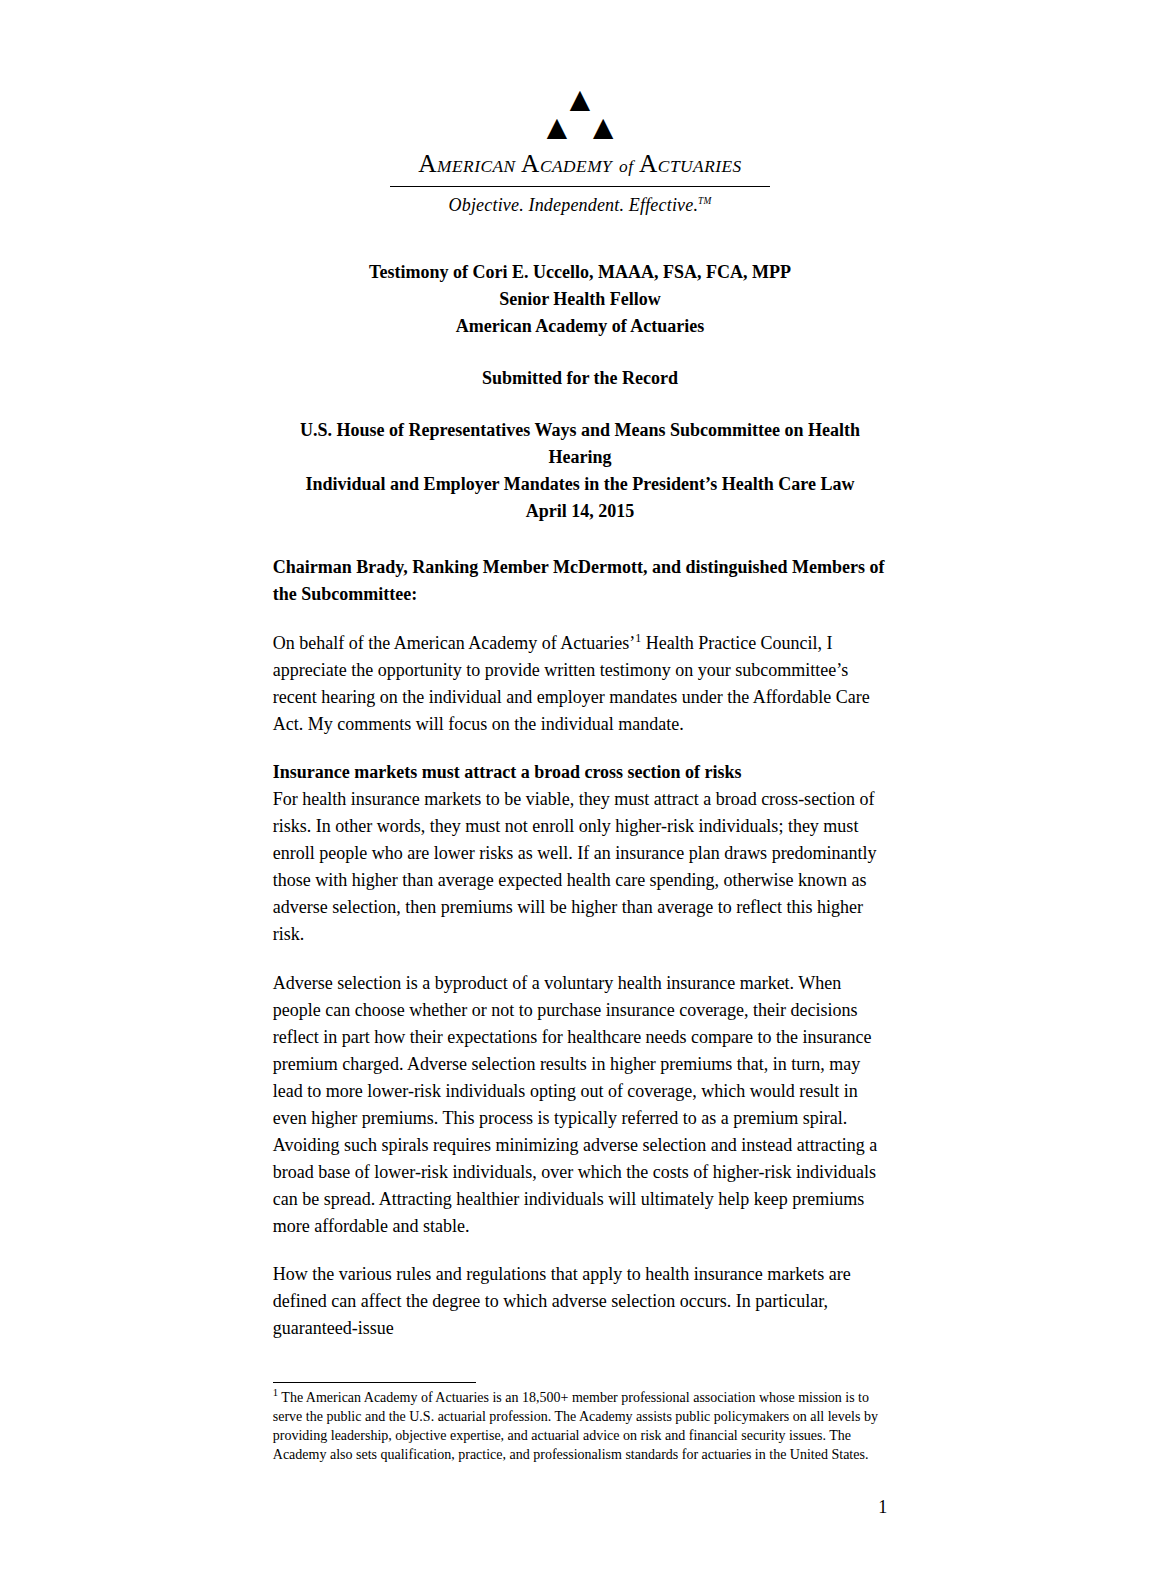▲ ▲▲
AMERICAN ACADEMY of ACTUARIES
Objective. Independent. Effective.TM
Testimony of Cori E. Uccello, MAAA, FSA, FCA, MPP
Senior Health Fellow
American Academy of Actuaries
Submitted for the Record
U.S. House of Representatives Ways and Means Subcommittee on Health Hearing
Individual and Employer Mandates in the President’s Health Care Law
April 14, 2015
Chairman Brady, Ranking Member McDermott, and distinguished Members of the Subcommittee:
On behalf of the American Academy of Actuaries’1 Health Practice Council, I appreciate the opportunity to provide written testimony on your subcommittee’s recent hearing on the individual and employer mandates under the Affordable Care Act. My comments will focus on the individual mandate.
Insurance markets must attract a broad cross section of risks
For health insurance markets to be viable, they must attract a broad cross-section of risks. In other words, they must not enroll only higher-risk individuals; they must enroll people who are lower risks as well. If an insurance plan draws predominantly those with higher than average expected health care spending, otherwise known as adverse selection, then premiums will be higher than average to reflect this higher risk.
Adverse selection is a byproduct of a voluntary health insurance market. When people can choose whether or not to purchase insurance coverage, their decisions reflect in part how their expectations for healthcare needs compare to the insurance premium charged. Adverse selection results in higher premiums that, in turn, may lead to more lower-risk individuals opting out of coverage, which would result in even higher premiums. This process is typically referred to as a premium spiral. Avoiding such spirals requires minimizing adverse selection and instead attracting a broad base of lower-risk individuals, over which the costs of higher-risk individuals can be spread. Attracting healthier individuals will ultimately help keep premiums more affordable and stable.
How the various rules and regulations that apply to health insurance markets are defined can affect the degree to which adverse selection occurs. In particular, guaranteed-issue
1 The American Academy of Actuaries is an 18,500+ member professional association whose mission is to serve the public and the U.S. actuarial profession. The Academy assists public policymakers on all levels by providing leadership, objective expertise, and actuarial advice on risk and financial security issues. The Academy also sets qualification, practice, and professionalism standards for actuaries in the United States.
1